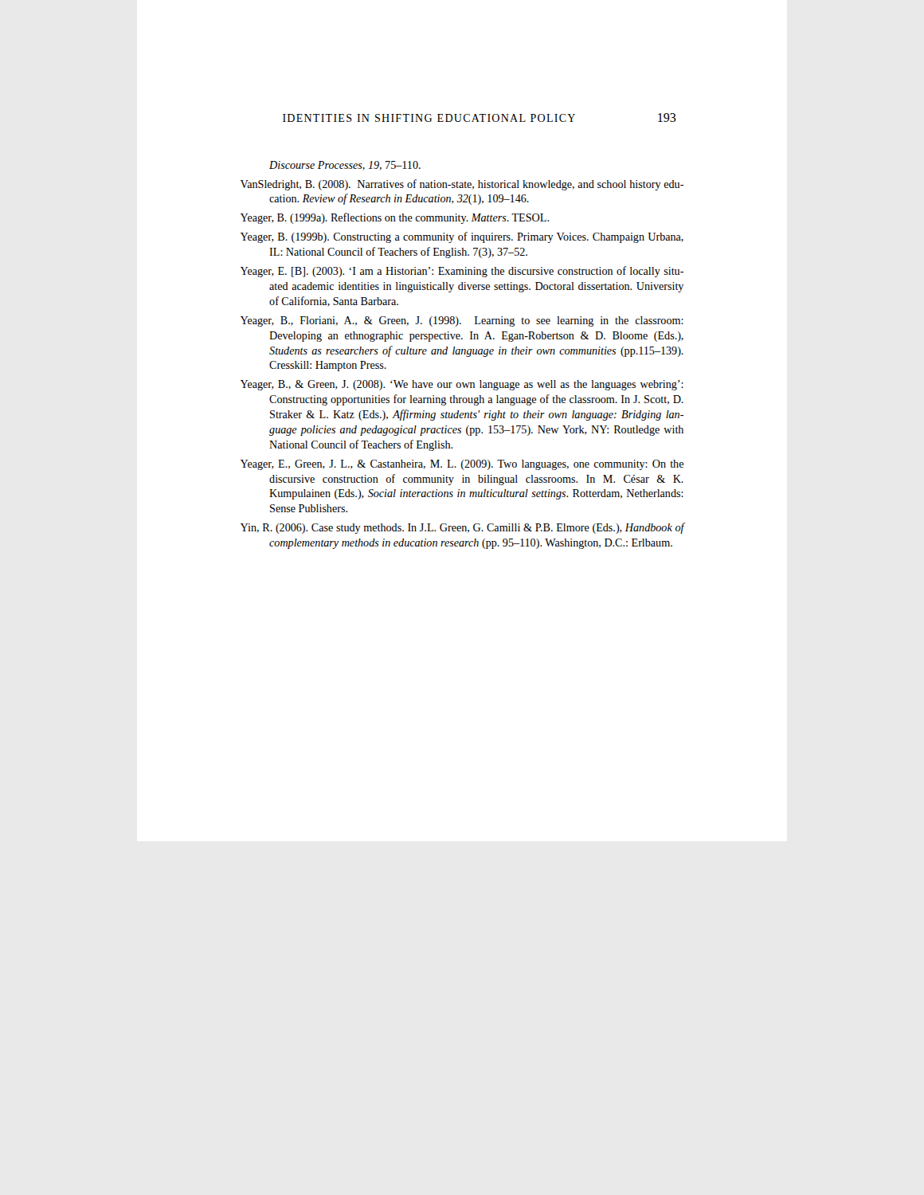Identities in Shifting Educational Policy 193
Discourse Processes, 19, 75–110.
VanSledright, B. (2008). Narratives of nation-state, historical knowledge, and school history education. Review of Research in Education, 32(1), 109–146.
Yeager, B. (1999a). Reflections on the community. Matters. TESOL.
Yeager, B. (1999b). Constructing a community of inquirers. Primary Voices. Champaign Urbana, IL: National Council of Teachers of English. 7(3), 37–52.
Yeager, E. [B]. (2003). ‘I am a Historian’: Examining the discursive construction of locally situated academic identities in linguistically diverse settings. Doctoral dissertation. University of California, Santa Barbara.
Yeager, B., Floriani, A., & Green, J. (1998). Learning to see learning in the classroom: Developing an ethnographic perspective. In A. Egan-Robertson & D. Bloome (Eds.), Students as researchers of culture and language in their own communities (pp.115–139). Cresskill: Hampton Press.
Yeager, B., & Green, J. (2008). ‘We have our own language as well as the languages webring’: Constructing opportunities for learning through a language of the classroom. In J. Scott, D. Straker & L. Katz (Eds.), Affirming students' right to their own language: Bridging language policies and pedagogical practices (pp. 153–175). New York, NY: Routledge with National Council of Teachers of English.
Yeager, E., Green, J. L., & Castanheira, M. L. (2009). Two languages, one community: On the discursive construction of community in bilingual classrooms. In M. César & K. Kumpulainen (Eds.), Social interactions in multicultural settings. Rotterdam, Netherlands: Sense Publishers.
Yin, R. (2006). Case study methods. In J.L. Green, G. Camilli & P.B. Elmore (Eds.), Handbook of complementary methods in education research (pp. 95–110). Washington, D.C.: Erlbaum.